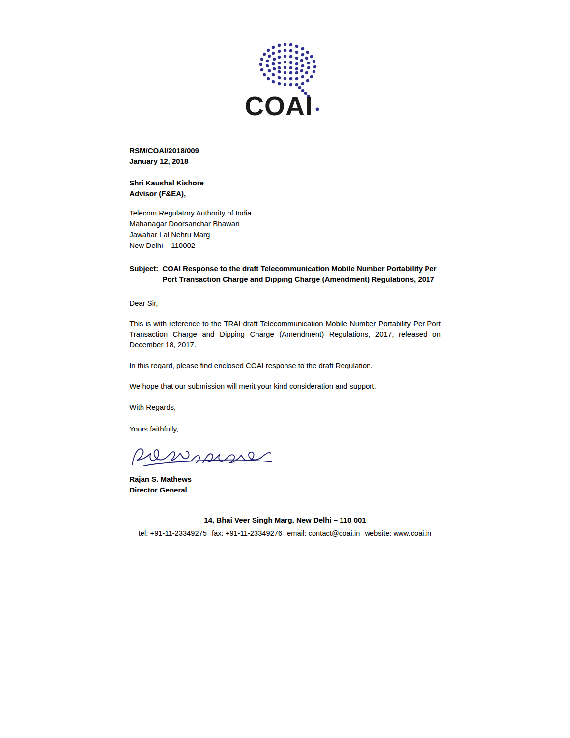COAI
RSM/COAI/2018/009
January 12, 2018
Shri Kaushal Kishore
Advisor (F&EA),
Telecom Regulatory Authority of India
Mahanagar Doorsanchar Bhawan
Jawahar Lal Nehru Marg
New Delhi – 110002
Subject: COAI Response to the draft Telecommunication Mobile Number Portability Per Port Transaction Charge and Dipping Charge (Amendment) Regulations, 2017
Dear Sir,
This is with reference to the TRAI draft Telecommunication Mobile Number Portability Per Port Transaction Charge and Dipping Charge (Amendment) Regulations, 2017, released on December 18, 2017.
In this regard, please find enclosed COAI response to the draft Regulation.
We hope that our submission will merit your kind consideration and support.
With Regards,
Yours faithfully,
Rajan S. Mathews
Director General
14, Bhai Veer Singh Marg, New Delhi – 110 001
tel: +91-11-23349275 fax: +91-11-23349276 email: contact@coai.in website: www.coai.in